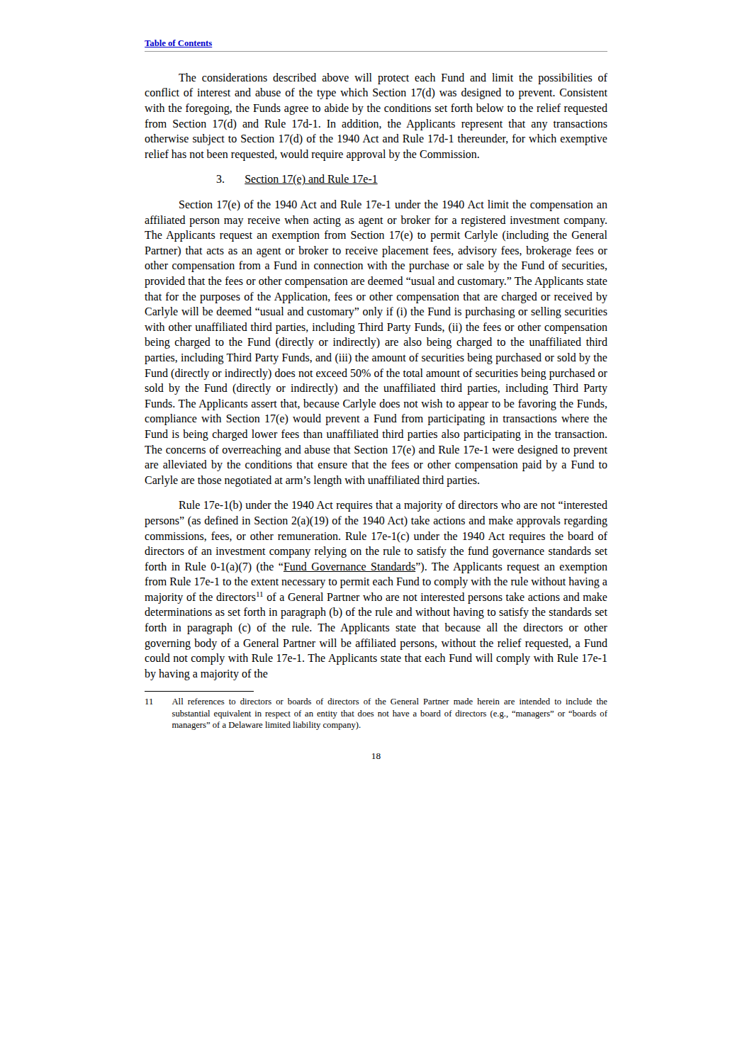Table of Contents
The considerations described above will protect each Fund and limit the possibilities of conflict of interest and abuse of the type which Section 17(d) was designed to prevent. Consistent with the foregoing, the Funds agree to abide by the conditions set forth below to the relief requested from Section 17(d) and Rule 17d-1. In addition, the Applicants represent that any transactions otherwise subject to Section 17(d) of the 1940 Act and Rule 17d-1 thereunder, for which exemptive relief has not been requested, would require approval by the Commission.
3. Section 17(e) and Rule 17e-1
Section 17(e) of the 1940 Act and Rule 17e-1 under the 1940 Act limit the compensation an affiliated person may receive when acting as agent or broker for a registered investment company. The Applicants request an exemption from Section 17(e) to permit Carlyle (including the General Partner) that acts as an agent or broker to receive placement fees, advisory fees, brokerage fees or other compensation from a Fund in connection with the purchase or sale by the Fund of securities, provided that the fees or other compensation are deemed “usual and customary.” The Applicants state that for the purposes of the Application, fees or other compensation that are charged or received by Carlyle will be deemed “usual and customary” only if (i) the Fund is purchasing or selling securities with other unaffiliated third parties, including Third Party Funds, (ii) the fees or other compensation being charged to the Fund (directly or indirectly) are also being charged to the unaffiliated third parties, including Third Party Funds, and (iii) the amount of securities being purchased or sold by the Fund (directly or indirectly) does not exceed 50% of the total amount of securities being purchased or sold by the Fund (directly or indirectly) and the unaffiliated third parties, including Third Party Funds. The Applicants assert that, because Carlyle does not wish to appear to be favoring the Funds, compliance with Section 17(e) would prevent a Fund from participating in transactions where the Fund is being charged lower fees than unaffiliated third parties also participating in the transaction. The concerns of overreaching and abuse that Section 17(e) and Rule 17e-1 were designed to prevent are alleviated by the conditions that ensure that the fees or other compensation paid by a Fund to Carlyle are those negotiated at arm’s length with unaffiliated third parties.
Rule 17e-1(b) under the 1940 Act requires that a majority of directors who are not “interested persons” (as defined in Section 2(a)(19) of the 1940 Act) take actions and make approvals regarding commissions, fees, or other remuneration. Rule 17e-1(c) under the 1940 Act requires the board of directors of an investment company relying on the rule to satisfy the fund governance standards set forth in Rule 0-1(a)(7) (the “Fund Governance Standards”). The Applicants request an exemption from Rule 17e-1 to the extent necessary to permit each Fund to comply with the rule without having a majority of the directors11 of a General Partner who are not interested persons take actions and make determinations as set forth in paragraph (b) of the rule and without having to satisfy the standards set forth in paragraph (c) of the rule. The Applicants state that because all the directors or other governing body of a General Partner will be affiliated persons, without the relief requested, a Fund could not comply with Rule 17e-1. The Applicants state that each Fund will comply with Rule 17e-1 by having a majority of the
11
All references to directors or boards of directors of the General Partner made herein are intended to include the substantial equivalent in respect of an entity that does not have a board of directors (e.g., “managers” or “boards of managers” of a Delaware limited liability company).
18